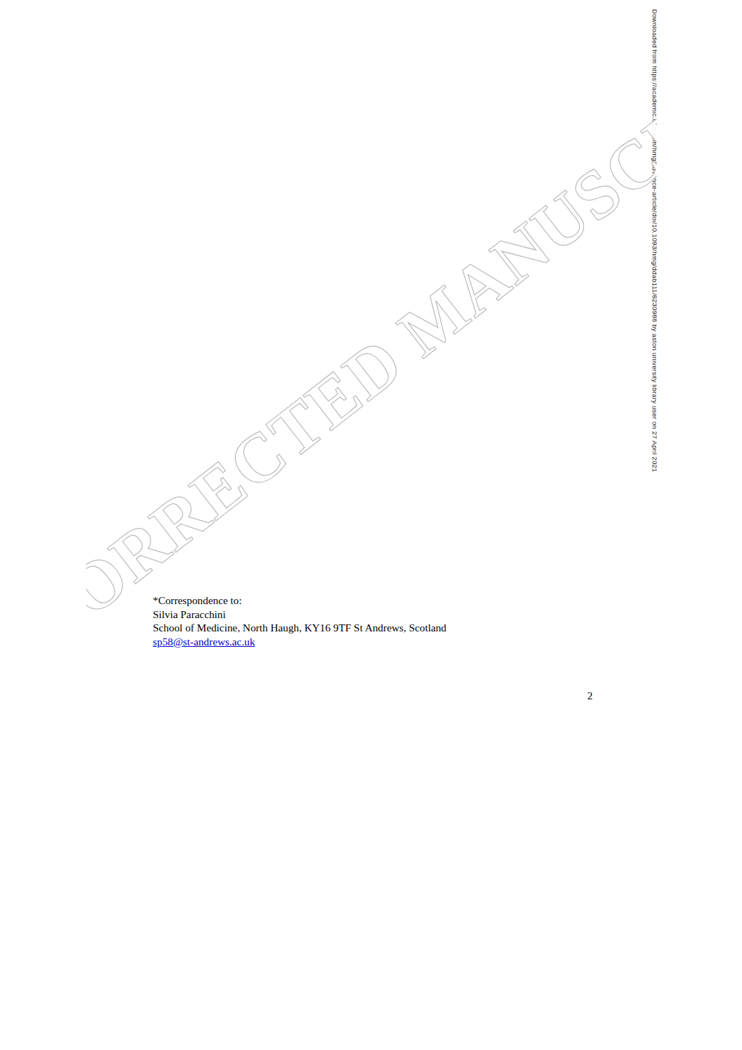Downloaded from https://academic.oup.com/hmg/advance-article/doi/10.1093/hmg/ddab111/6230988 by aston university library user on 27 April 2021
UNCORRECTED MANUSCRIPT
*Correspondence to:
Silvia Paracchini
School of Medicine, North Haugh, KY16 9TF St Andrews, Scotland
sp58@st-andrews.ac.uk
2